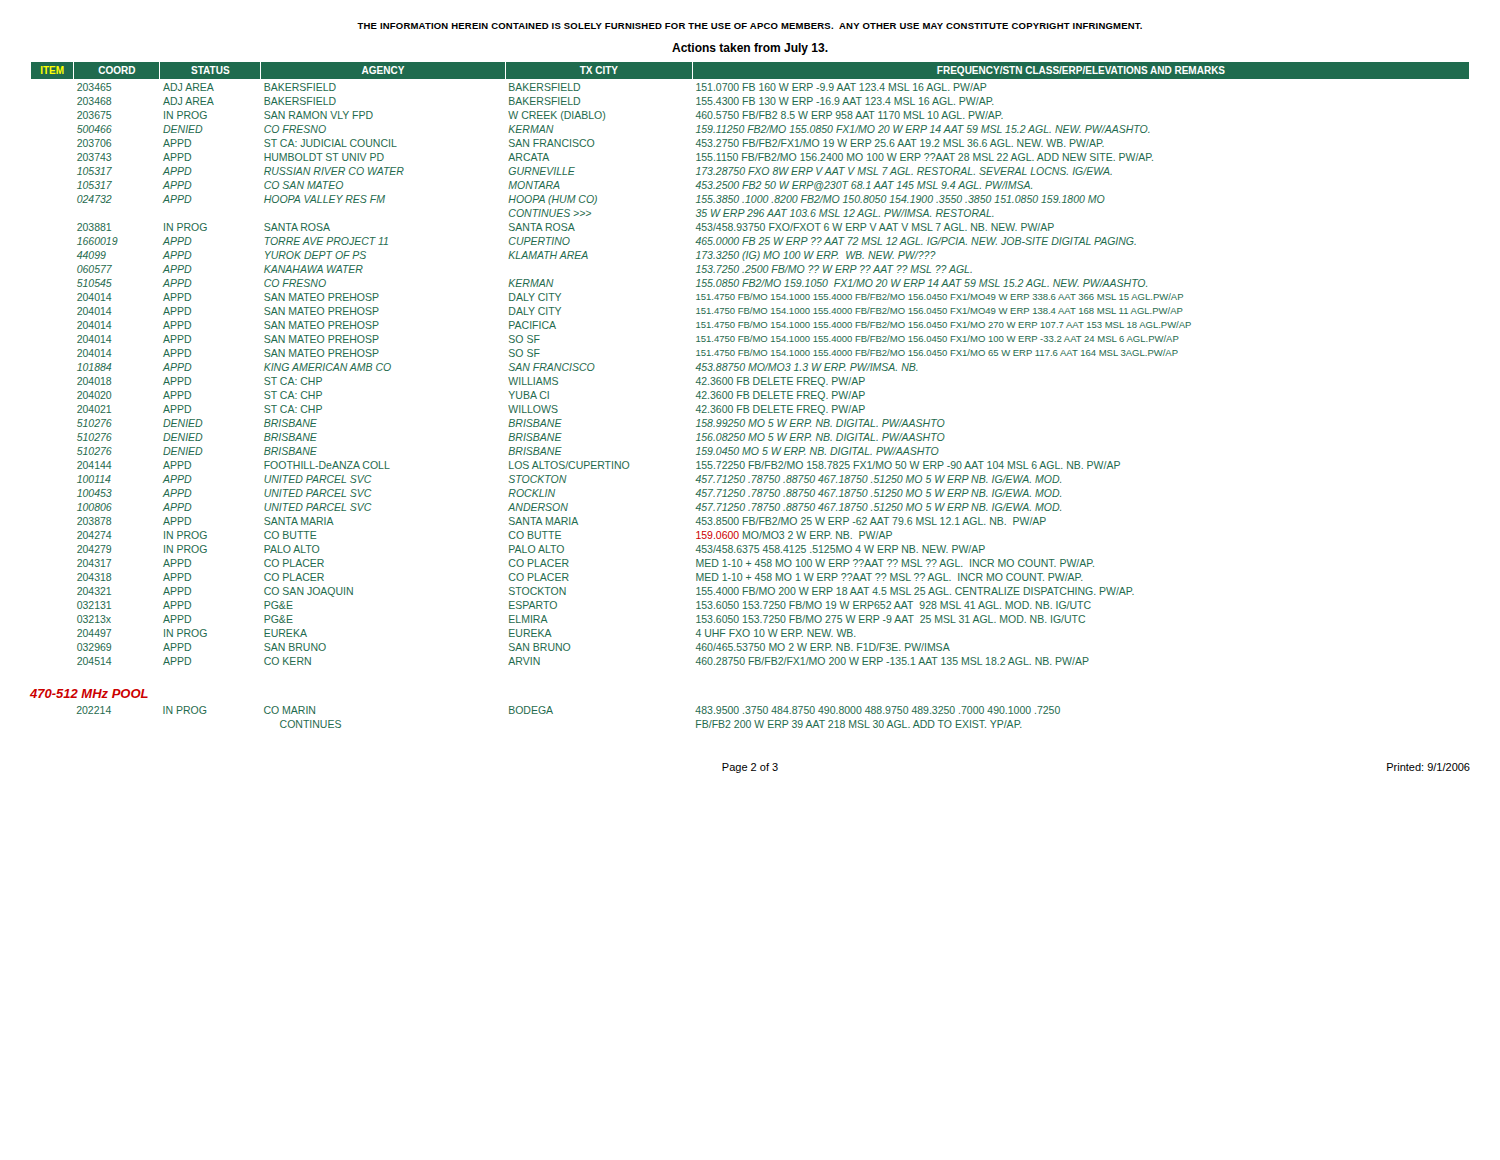THE INFORMATION HEREIN CONTAINED IS SOLELY FURNISHED FOR THE USE OF APCO MEMBERS. ANY OTHER USE MAY CONSTITUTE COPYRIGHT INFRINGMENT.
Actions taken from July 13.
| ITEM | COORD | STATUS | AGENCY | TX CITY | FREQUENCY/STN CLASS/ERP/ELEVATIONS AND REMARKS |
| --- | --- | --- | --- | --- | --- |
| | 203465 | ADJ AREA | BAKERSFIELD | BAKERSFIELD | 151.0700 FB 160 W ERP -9.9 AAT 123.4 MSL 16 AGL. PW/AP |
| | 203468 | ADJ AREA | BAKERSFIELD | BAKERSFIELD | 155.4300 FB 130 W ERP -16.9 AAT 123.4 MSL 16 AGL. PW/AP. |
| | 203675 | IN PROG | SAN RAMON VLY FPD | W CREEK (DIABLO) | 460.5750 FB/FB2 8.5 W ERP 958 AAT 1170 MSL 10 AGL. PW/AP. |
| | 500466 | DENIED | CO FRESNO | KERMAN | 159.11250 FB2/MO 155.0850 FX1/MO 20 W ERP 14 AAT 59 MSL 15.2 AGL. NEW. PW/AASHTO. |
| | 203706 | APPD | ST CA: JUDICIAL COUNCIL | SAN FRANCISCO | 453.2750 FB/FB2/FX1/MO 19 W ERP 25.6 AAT 19.2 MSL 36.6 AGL. NEW. WB. PW/AP. |
| | 203743 | APPD | HUMBOLDT ST UNIV PD | ARCATA | 155.1150 FB/FB2/MO 156.2400 MO 100 W ERP ??AAT 28 MSL 22 AGL. ADD NEW SITE. PW/AP. |
| | 105317 | APPD | RUSSIAN RIVER CO WATER | GURNEVILLE | 173.28750 FXO 8W ERP V AAT V MSL 7 AGL. RESTORAL. SEVERAL LOCNS. IG/EWA. |
| | 105317 | APPD | CO SAN MATEO | MONTARA | 453.2500 FB2 50 W ERP@230T 68.1 AAT 145 MSL 9.4 AGL. PW/IMSA. |
| | 024732 | APPD | HOOPA VALLEY RES FM | HOOPA (HUM CO) | 155.3850 .1000 .8200 FB2/MO 150.8050 154.1900 .3550 .3850 151.0850 159.1800 MO |
| | | | | CONTINUES >>> | 35 W ERP 296 AAT 103.6 MSL 12 AGL. PW/IMSA. RESTORAL. |
| | 203881 | IN PROG | SANTA ROSA | SANTA ROSA | 453/458.93750 FXO/FXOT 6 W ERP V AAT V MSL 7 AGL. NB. NEW. PW/AP |
| | 1660019 | APPD | TORRE AVE PROJECT 11 | CUPERTINO | 465.0000 FB 25 W ERP ?? AAT 72 MSL 12 AGL. IG/PCIA. NEW. JOB-SITE DIGITAL PAGING. |
| | 44099 | APPD | YUROK DEPT OF PS | KLAMATH AREA | 173.3250 (IG) MO 100 W ERP. WB. NEW. PW/??? |
| | 060577 | APPD | KANAHAWA WATER | | 153.7250 .2500 FB/MO ?? W ERP ?? AAT ?? MSL ?? AGL. |
| | 510545 | APPD | CO FRESNO | KERMAN | 155.0850 FB2/MO 159.1050 FX1/MO 20 W ERP 14 AAT 59 MSL 15.2 AGL. NEW. PW/AASHTO. |
| | 204014 | APPD | SAN MATEO PREHOSP | DALY CITY | 151.4750 FB/MO 154.1000 155.4000 FB/FB2/MO 156.0450 FX1/MO49 W ERP 338.6 AAT 366 MSL 15 AGL.PW/AP |
| | 204014 | APPD | SAN MATEO PREHOSP | DALY CITY | 151.4750 FB/MO 154.1000 155.4000 FB/FB2/MO 156.0450 FX1/MO49 W ERP 138.4 AAT 168 MSL 11 AGL.PW/AP |
| | 204014 | APPD | SAN MATEO PREHOSP | PACIFICA | 151.4750 FB/MO 154.1000 155.4000 FB/FB2/MO 156.0450 FX1/MO 270 W ERP 107.7 AAT 153 MSL 18 AGL.PW/AP |
| | 204014 | APPD | SAN MATEO PREHOSP | SO SF | 151.4750 FB/MO 154.1000 155.4000 FB/FB2/MO 156.0450 FX1/MO 100 W ERP -33.2 AAT 24 MSL 6 AGL.PW/AP |
| | 204014 | APPD | SAN MATEO PREHOSP | SO SF | 151.4750 FB/MO 154.1000 155.4000 FB/FB2/MO 156.0450 FX1/MO 65 W ERP 117.6 AAT 164 MSL 3AGL.PW/AP |
| | 101884 | APPD | KING AMERICAN AMB CO | SAN FRANCISCO | 453.88750 MO/MO3 1.3 W ERP. PW/IMSA. NB. |
| | 204018 | APPD | ST CA: CHP | WILLIAMS | 42.3600 FB DELETE FREQ. PW/AP |
| | 204020 | APPD | ST CA: CHP | YUBA CI | 42.3600 FB DELETE FREQ. PW/AP |
| | 204021 | APPD | ST CA: CHP | WILLOWS | 42.3600 FB DELETE FREQ. PW/AP |
| | 510276 | DENIED | BRISBANE | BRISBANE | 158.99250 MO 5 W ERP. NB. DIGITAL. PW/AASHTO |
| | 510276 | DENIED | BRISBANE | BRISBANE | 156.08250 MO 5 W ERP. NB. DIGITAL. PW/AASHTO |
| | 510276 | DENIED | BRISBANE | BRISBANE | 159.0450 MO 5 W ERP. NB. DIGITAL. PW/AASHTO |
| | 204144 | APPD | FOOTHILL-DeANZA COLL | LOS ALTOS/CUPERTINO | 155.72250 FB/FB2/MO 158.7825 FX1/MO 50 W ERP -90 AAT 104 MSL 6 AGL. NB. PW/AP |
| | 100114 | APPD | UNITED PARCEL SVC | STOCKTON | 457.71250 .78750 .88750 467.18750 .51250 MO 5 W ERP NB. IG/EWA. MOD. |
| | 100453 | APPD | UNITED PARCEL SVC | ROCKLIN | 457.71250 .78750 .88750 467.18750 .51250 MO 5 W ERP NB. IG/EWA. MOD. |
| | 100806 | APPD | UNITED PARCEL SVC | ANDERSON | 457.71250 .78750 .88750 467.18750 .51250 MO 5 W ERP NB. IG/EWA. MOD. |
| | 203878 | APPD | SANTA MARIA | SANTA MARIA | 453.8500 FB/FB2/MO 25 W ERP -62 AAT 79.6 MSL 12.1 AGL. NB. PW/AP |
| | 204274 | IN PROG | CO BUTTE | CO BUTTE | 159.0600 MO/MO3 2 W ERP. NB. PW/AP |
| | 204279 | IN PROG | PALO ALTO | PALO ALTO | 453/458.6375 458.4125 .5125MO 4 W ERP NB. NEW. PW/AP |
| | 204317 | APPD | CO PLACER | CO PLACER | MED 1-10 + 458 MO 100 W ERP ??AAT ?? MSL ?? AGL. INCR MO COUNT. PW/AP. |
| | 204318 | APPD | CO PLACER | CO PLACER | MED 1-10 + 458 MO 1 W ERP ??AAT ?? MSL ?? AGL. INCR MO COUNT. PW/AP. |
| | 204321 | APPD | CO SAN JOAQUIN | STOCKTON | 155.4000 FB/MO 200 W ERP 18 AAT 4.5 MSL 25 AGL. CENTRALIZE DISPATCHING. PW/AP. |
| | 032131 | APPD | PG&E | ESPARTO | 153.6050 153.7250 FB/MO 19 W ERP652 AAT 928 MSL 41 AGL. MOD. NB. IG/UTC |
| | 03213x | APPD | PG&E | ELMIRA | 153.6050 153.7250 FB/MO 275 W ERP -9 AAT 25 MSL 31 AGL. MOD. NB. IG/UTC |
| | 204497 | IN PROG | EUREKA | EUREKA | 4 UHF FXO 10 W ERP. NEW. WB. |
| | 032969 | APPD | SAN BRUNO | SAN BRUNO | 460/465.53750 MO 2 W ERP. NB. F1D/F3E. PW/IMSA |
| | 204514 | APPD | CO KERN | ARVIN | 460.28750 FB/FB2/FX1/MO 200 W ERP -135.1 AAT 135 MSL 18.2 AGL. NB. PW/AP |
470-512 MHz POOL
| | 202214 | IN PROG | CO MARIN | BODEGA | 483.9500 .3750 484.8750 490.8000 488.9750 489.3250 .7000 490.1000 .7250 |
| | | CONTINUES | FB/FB2 200 W ERP 39 AAT 218 MSL 30 AGL. ADD TO EXIST. YP/AP. |
Page 2 of 3
Printed: 9/1/2006